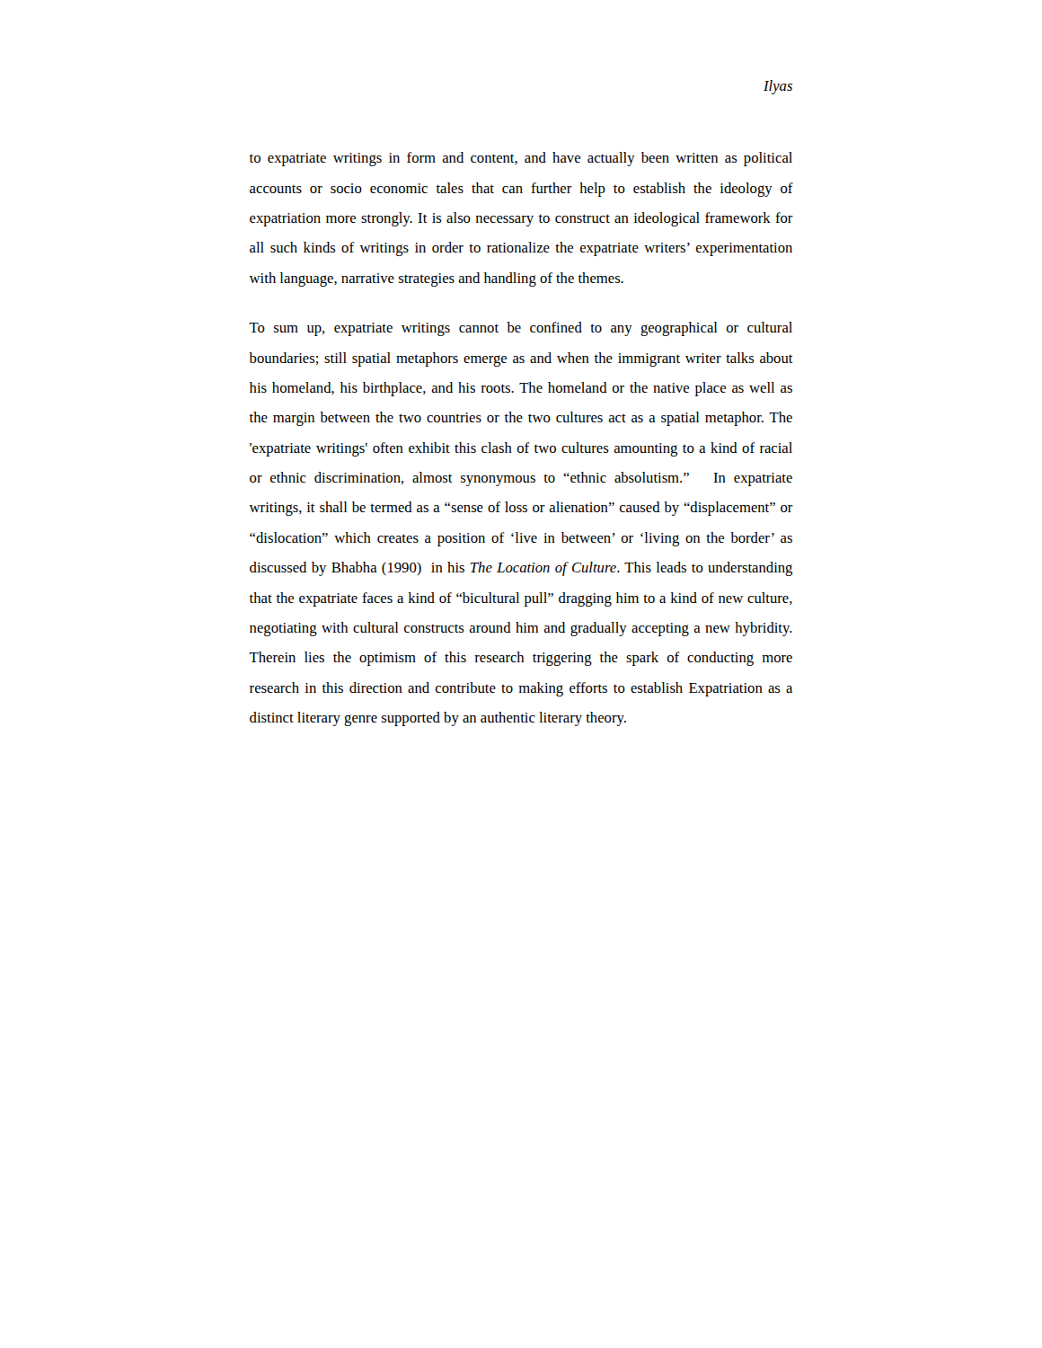Ilyas
to expatriate writings in form and content, and have actually been written as political accounts or socio economic tales that can further help to establish the ideology of expatriation more strongly. It is also necessary to construct an ideological framework for all such kinds of writings in order to rationalize the expatriate writers’ experimentation with language, narrative strategies and handling of the themes.
To sum up, expatriate writings cannot be confined to any geographical or cultural boundaries; still spatial metaphors emerge as and when the immigrant writer talks about his homeland, his birthplace, and his roots. The homeland or the native place as well as the margin between the two countries or the two cultures act as a spatial metaphor. The 'expatriate writings' often exhibit this clash of two cultures amounting to a kind of racial or ethnic discrimination, almost synonymous to “ethnic absolutism.” In expatriate writings, it shall be termed as a “sense of loss or alienation” caused by “displacement” or “dislocation” which creates a position of ‘live in between’ or ‘living on the border’ as discussed by Bhabha (1990) in his The Location of Culture. This leads to understanding that the expatriate faces a kind of “bicultural pull” dragging him to a kind of new culture, negotiating with cultural constructs around him and gradually accepting a new hybridity. Therein lies the optimism of this research triggering the spark of conducting more research in this direction and contribute to making efforts to establish Expatriation as a distinct literary genre supported by an authentic literary theory.